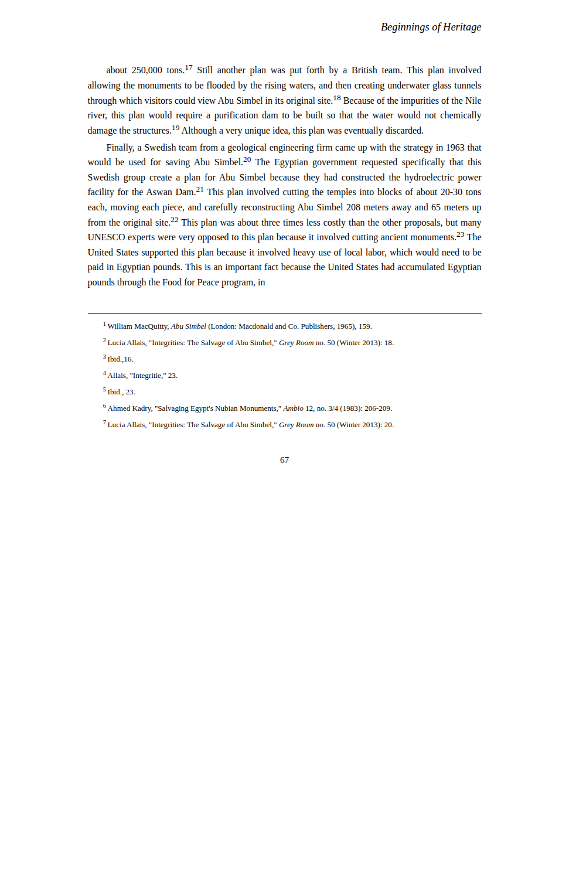Beginnings of Heritage
about 250,000 tons.17 Still another plan was put forth by a British team. This plan involved allowing the monuments to be flooded by the rising waters, and then creating underwater glass tunnels through which visitors could view Abu Simbel in its original site.18 Because of the impurities of the Nile river, this plan would require a purification dam to be built so that the water would not chemically damage the structures.19 Although a very unique idea, this plan was eventually discarded.
Finally, a Swedish team from a geological engineering firm came up with the strategy in 1963 that would be used for saving Abu Simbel.20 The Egyptian government requested specifically that this Swedish group create a plan for Abu Simbel because they had constructed the hydroelectric power facility for the Aswan Dam.21 This plan involved cutting the temples into blocks of about 20-30 tons each, moving each piece, and carefully reconstructing Abu Simbel 208 meters away and 65 meters up from the original site.22 This plan was about three times less costly than the other proposals, but many UNESCO experts were very opposed to this plan because it involved cutting ancient monuments.23 The United States supported this plan because it involved heavy use of local labor, which would need to be paid in Egyptian pounds. This is an important fact because the United States had accumulated Egyptian pounds through the Food for Peace program, in
William MacQuitty, Abu Simbel (London: Macdonald and Co. Publishers, 1965), 159.
Lucia Allais, "Integrities: The Salvage of Abu Simbel," Grey Room no. 50 (Winter 2013): 18.
Ibid.,16.
Allais, "Integritie," 23.
Ibid., 23.
Ahmed Kadry, "Salvaging Egypt's Nubian Monuments," Ambio 12, no. 3/4 (1983): 206-209.
Lucia Allais, "Integrities: The Salvage of Abu Simbel," Grey Room no. 50 (Winter 2013): 20.
67